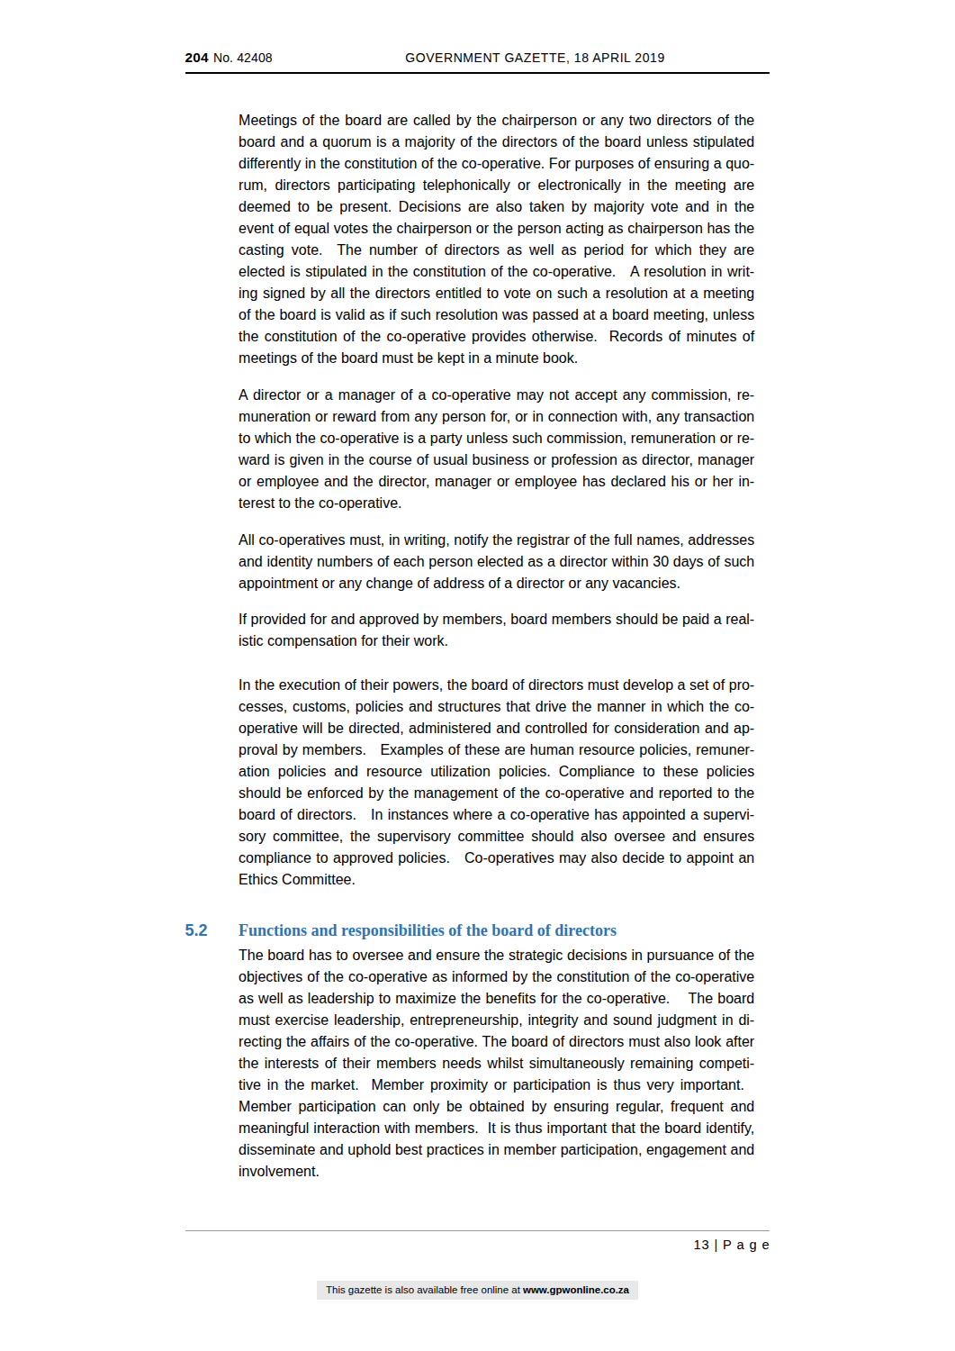204 No. 42408 GOVERNMENT GAZETTE, 18 APRIL 2019
Meetings of the board are called by the chairperson or any two directors of the board and a quorum is a majority of the directors of the board unless stipulated differently in the constitution of the co-operative. For purposes of ensuring a quorum, directors participating telephonically or electronically in the meeting are deemed to be present. Decisions are also taken by majority vote and in the event of equal votes the chairperson or the person acting as chairperson has the casting vote. The number of directors as well as period for which they are elected is stipulated in the constitution of the co-operative. A resolution in writing signed by all the directors entitled to vote on such a resolution at a meeting of the board is valid as if such resolution was passed at a board meeting, unless the constitution of the co-operative provides otherwise. Records of minutes of meetings of the board must be kept in a minute book.
A director or a manager of a co-operative may not accept any commission, remuneration or reward from any person for, or in connection with, any transaction to which the co-operative is a party unless such commission, remuneration or reward is given in the course of usual business or profession as director, manager or employee and the director, manager or employee has declared his or her interest to the co-operative.
All co-operatives must, in writing, notify the registrar of the full names, addresses and identity numbers of each person elected as a director within 30 days of such appointment or any change of address of a director or any vacancies.
If provided for and approved by members, board members should be paid a realistic compensation for their work.
In the execution of their powers, the board of directors must develop a set of processes, customs, policies and structures that drive the manner in which the co-operative will be directed, administered and controlled for consideration and approval by members. Examples of these are human resource policies, remuneration policies and resource utilization policies. Compliance to these policies should be enforced by the management of the co-operative and reported to the board of directors. In instances where a co-operative has appointed a supervisory committee, the supervisory committee should also oversee and ensures compliance to approved policies. Co-operatives may also decide to appoint an Ethics Committee.
5.2
Functions and responsibilities of the board of directors
The board has to oversee and ensure the strategic decisions in pursuance of the objectives of the co-operative as informed by the constitution of the co-operative as well as leadership to maximize the benefits for the co-operative. The board must exercise leadership, entrepreneurship, integrity and sound judgment in directing the affairs of the co-operative. The board of directors must also look after the interests of their members needs whilst simultaneously remaining competitive in the market. Member proximity or participation is thus very important. Member participation can only be obtained by ensuring regular, frequent and meaningful interaction with members. It is thus important that the board identify, disseminate and uphold best practices in member participation, engagement and involvement.
13 | P a g e
This gazette is also available free online at www.gpwonline.co.za